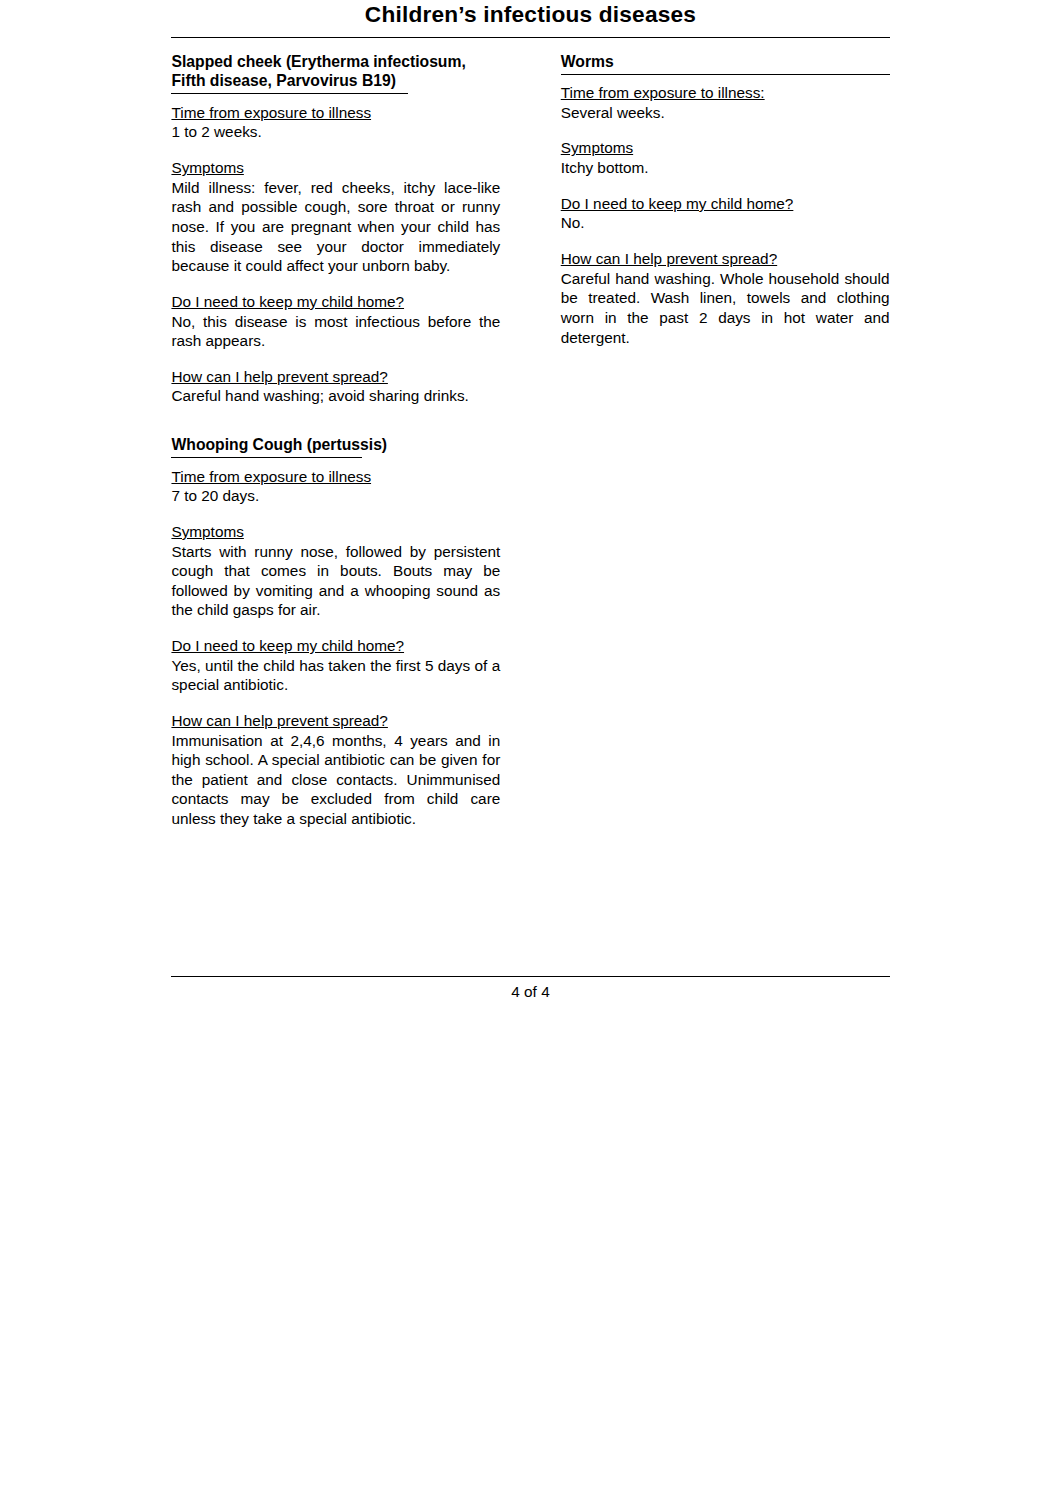Children’s infectious diseases
Slapped cheek (Erytherma infectiosum,
Fifth disease, Parvovirus B19)
Time from exposure to illness
1 to 2 weeks.
Symptoms
Mild illness: fever, red cheeks, itchy lace-like rash and possible cough, sore throat or runny nose. If you are pregnant when your child has this disease see your doctor immediately because it could affect your unborn baby.
Do I need to keep my child home?
No, this disease is most infectious before the rash appears.
How can I help prevent spread?
Careful hand washing; avoid sharing drinks.
Whooping Cough (pertussis)
Time from exposure to illness
7 to 20 days.
Symptoms
Starts with runny nose, followed by persistent cough that comes in bouts. Bouts may be followed by vomiting and a whooping sound as the child gasps for air.
Do I need to keep my child home?
Yes, until the child has taken the first 5 days of a special antibiotic.
How can I help prevent spread?
Immunisation at 2,4,6 months, 4 years and in high school. A special antibiotic can be given for the patient and close contacts. Unimmunised contacts may be excluded from child care unless they take a special antibiotic.
Worms
Time from exposure to illness:
Several weeks.
Symptoms
Itchy bottom.
Do I need to keep my child home?
No.
How can I help prevent spread?
Careful hand washing. Whole household should be treated. Wash linen, towels and clothing worn in the past 2 days in hot water and detergent.
4 of 4